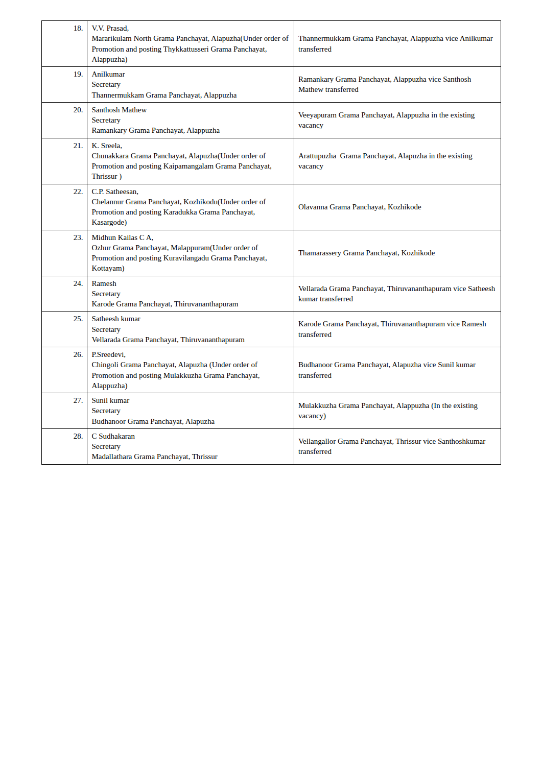| 18. | V.V. Prasad, Mararikulam North Grama Panchayat, Alapuzha(Under order of Promotion and posting Thykkattusseri Grama Panchayat, Alappuzha) | Thannermukkam Grama Panchayat, Alappuzha vice Anilkumar transferred |
| 19. | Anilkumar Secretary Thannermukkam Grama Panchayat, Alappuzha | Ramankary Grama Panchayat, Alappuzha vice Santhosh Mathew transferred |
| 20. | Santhosh Mathew Secretary Ramankary Grama Panchayat, Alappuzha | Veeyapuram Grama Panchayat, Alappuzha in the existing vacancy |
| 21. | K. Sreela, Chunakkara Grama Panchayat, Alapuzha(Under order of Promotion and posting Kaipamangalam Grama Panchayat, Thrissur ) | Arattupuzha Grama Panchayat, Alapuzha in the existing vacancy |
| 22. | C.P. Satheesan, Chelannur Grama Panchayat, Kozhikodu(Under order of Promotion and posting Karadukka Grama Panchayat, Kasargode) | Olavanna Grama Panchayat, Kozhikode |
| 23. | Midhun Kailas C A, Ozhur Grama Panchayat, Malappuram(Under order of Promotion and posting Kuravilangadu Grama Panchayat, Kottayam) | Thamarassery Grama Panchayat, Kozhikode |
| 24. | Ramesh Secretary Karode Grama Panchayat, Thiruvananthapuram | Vellarada Grama Panchayat, Thiruvananthapuram vice Satheesh kumar transferred |
| 25. | Satheesh kumar Secretary Vellarada Grama Panchayat, Thiruvananthapuram | Karode Grama Panchayat, Thiruvananthapuram vice Ramesh transferred |
| 26. | P.Sreedevi, Chingoli Grama Panchayat, Alapuzha (Under order of Promotion and posting Mulakkuzha Grama Panchayat, Alappuzha) | Budhanoor Grama Panchayat, Alapuzha vice Sunil kumar transferred |
| 27. | Sunil kumar Secretary Budhanoor Grama Panchayat, Alapuzha | Mulakkuzha Grama Panchayat, Alappuzha (In the existing vacancy) |
| 28. | C Sudhakaran Secretary Madallathara Grama Panchayat, Thrissur | Vellangallor Grama Panchayat, Thrissur vice Santhoshkumar transferred |